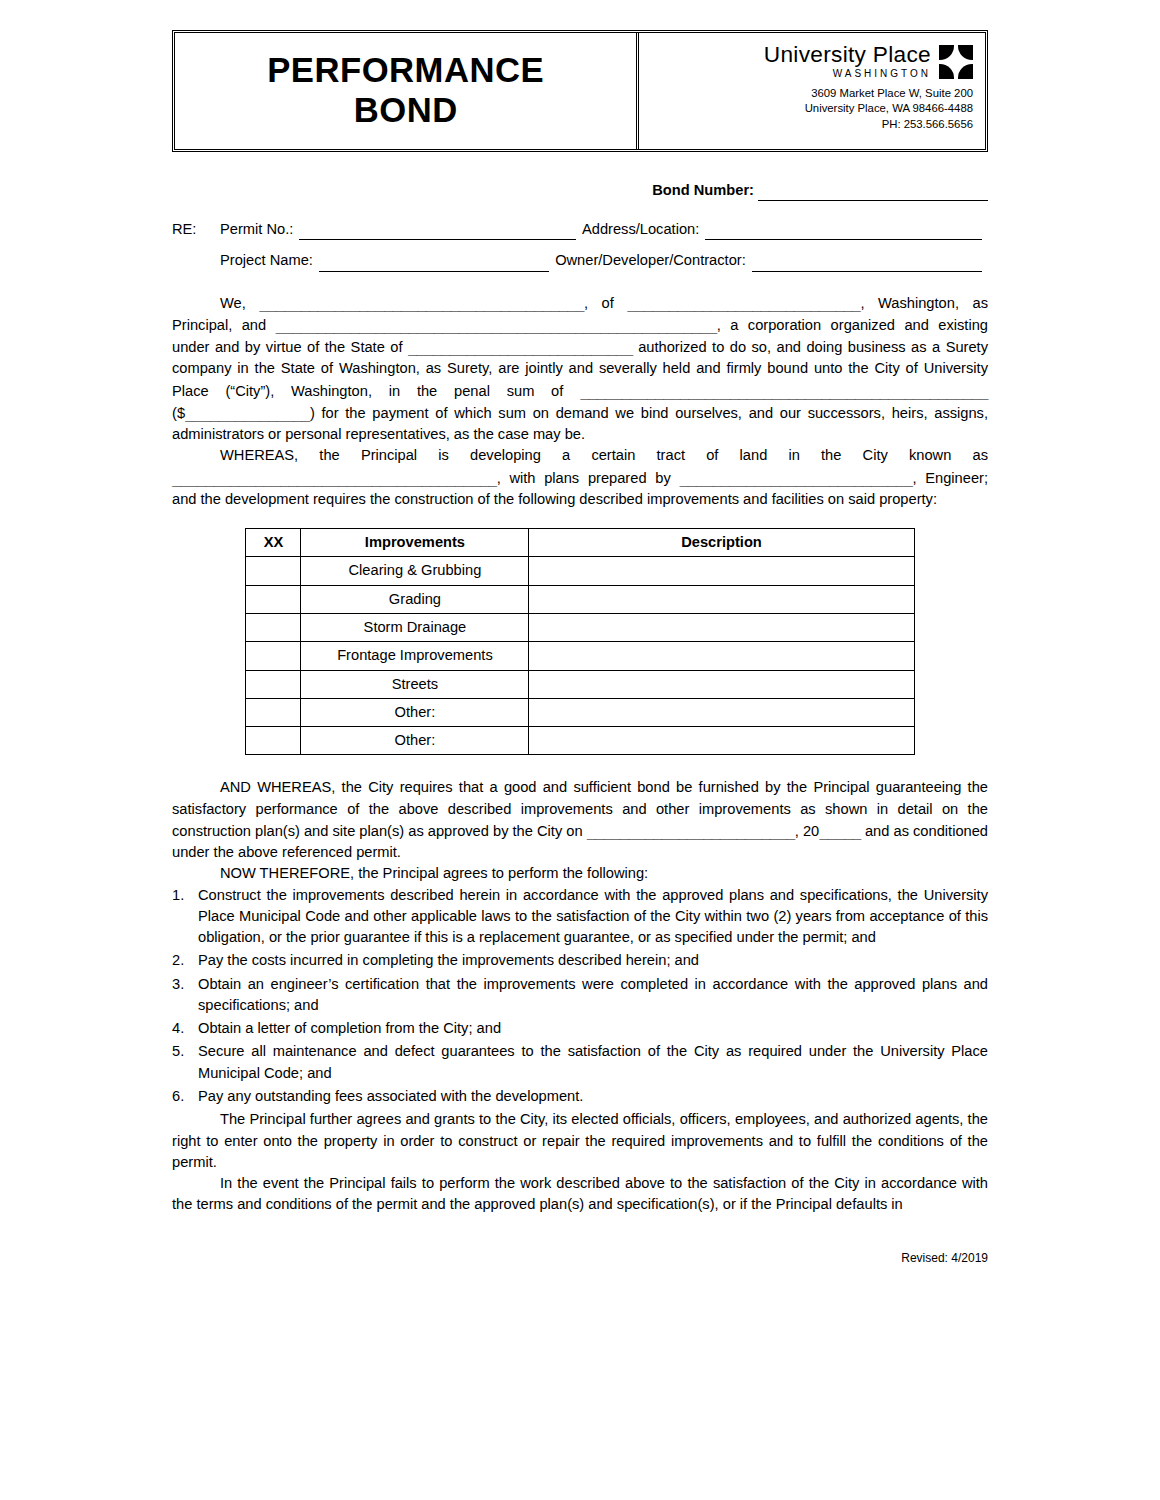PERFORMANCE
BOND
University Place
WASHINGTON
3609 Market Place W, Suite 200
University Place, WA 98466-4488
PH: 253.566.5656
Bond Number:
RE:
Permit No.:
Address/Location:
Project Name:
Owner/Developer/Contractor:
We, _______________________________________, of ____________________________, Washington, as Principal, and _____________________________________________________, a corporation organized and existing under and by virtue of the State of ___________________________ authorized to do so, and doing business as a Surety company in the State of Washington, as Surety, are jointly and severally held and firmly bound unto the City of University Place (“City”), Washington, in the penal sum of _________________________________________________ ($_______________) for the payment of which sum on demand we bind ourselves, and our successors, heirs, assigns, administrators or personal representatives, as the case may be.
WHEREAS, the Principal is developing a certain tract of land in the City known as _______________________________________, with plans prepared by ____________________________, Engineer; and the development requires the construction of the following described improvements and facilities on said property:
| XX | Improvements | Description |
| --- | --- | --- |
| | Clearing & Grubbing | |
| | Grading | |
| | Storm Drainage | |
| | Frontage Improvements | |
| | Streets | |
| | Other: | |
| | Other: | |
AND WHEREAS, the City requires that a good and sufficient bond be furnished by the Principal guaranteeing the satisfactory performance of the above described improvements and other improvements as shown in detail on the construction plan(s) and site plan(s) as approved by the City on _________________________, 20_____ and as conditioned under the above referenced permit.
NOW THEREFORE, the Principal agrees to perform the following:
Construct the improvements described herein in accordance with the approved plans and specifications, the University Place Municipal Code and other applicable laws to the satisfaction of the City within two (2) years from acceptance of this obligation, or the prior guarantee if this is a replacement guarantee, or as specified under the permit; and
Pay the costs incurred in completing the improvements described herein; and
Obtain an engineer’s certification that the improvements were completed in accordance with the approved plans and specifications; and
Obtain a letter of completion from the City; and
Secure all maintenance and defect guarantees to the satisfaction of the City as required under the University Place Municipal Code; and
Pay any outstanding fees associated with the development.
The Principal further agrees and grants to the City, its elected officials, officers, employees, and authorized agents, the right to enter onto the property in order to construct or repair the required improvements and to fulfill the conditions of the permit.
In the event the Principal fails to perform the work described above to the satisfaction of the City in accordance with the terms and conditions of the permit and the approved plan(s) and specification(s), or if the Principal defaults in
Revised: 4/2019